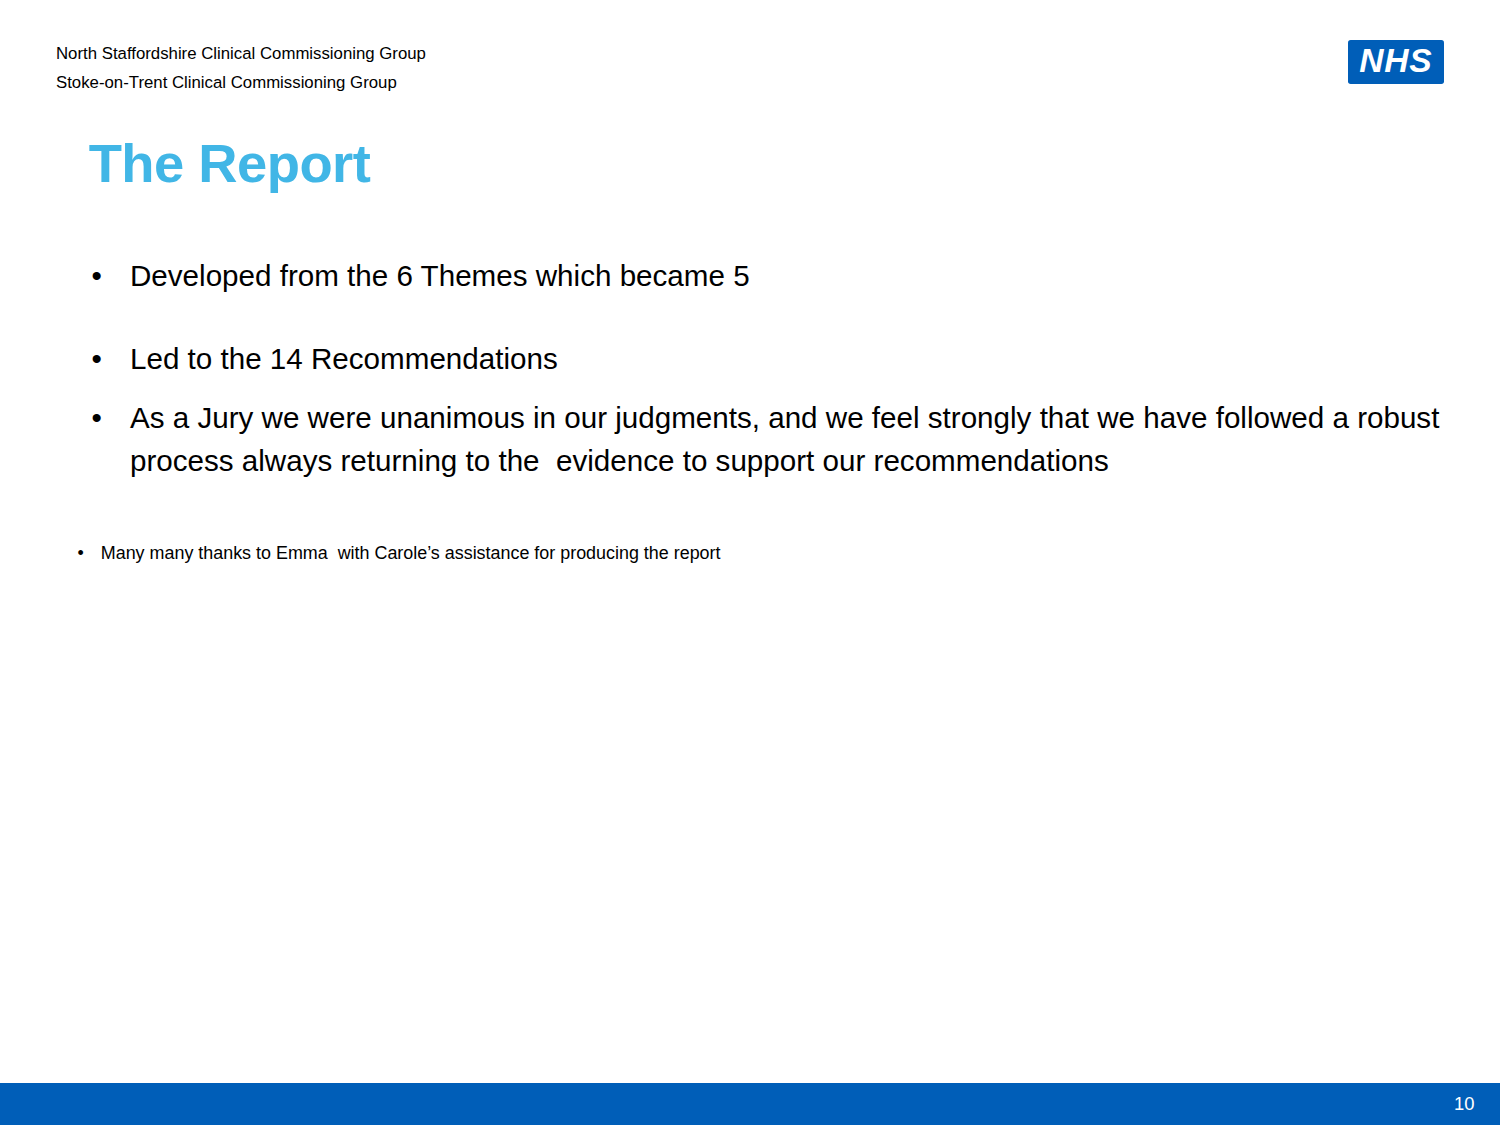North Staffordshire Clinical Commissioning Group
Stoke-on-Trent Clinical Commissioning Group
NHS
The Report
Developed from the 6 Themes which became 5
Led to the 14 Recommendations
As a Jury we were unanimous in our judgments, and we feel strongly that we have followed a robust process always returning to the evidence to support our recommendations
Many many thanks to Emma with Carole’s assistance for producing the report
10